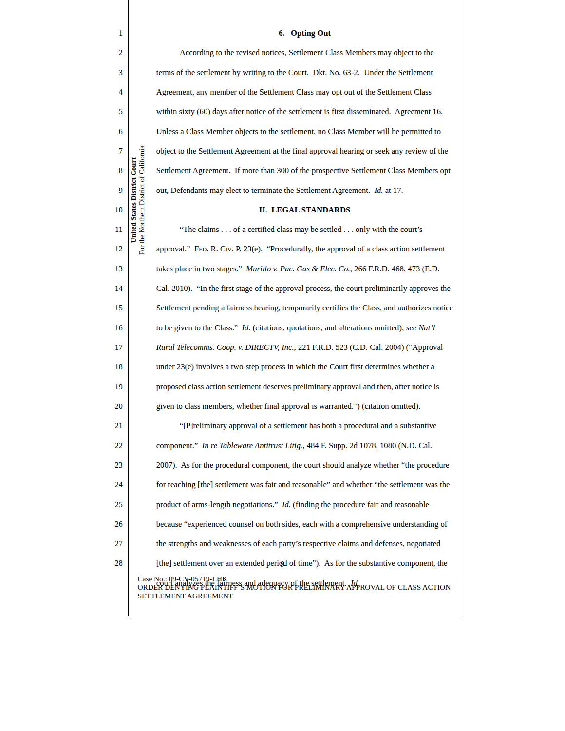1
2
3
4
5
6
7
8
9
10
11
12
13
14
15
16
17
18
19
20
21
22
23
24
25
26
27
28
United States District Court
For the Northern District of California
6. Opting Out
According to the revised notices, Settlement Class Members may object to the terms of the settlement by writing to the Court. Dkt. No. 63-2. Under the Settlement Agreement, any member of the Settlement Class may opt out of the Settlement Class within sixty (60) days after notice of the settlement is first disseminated. Agreement 16. Unless a Class Member objects to the settlement, no Class Member will be permitted to object to the Settlement Agreement at the final approval hearing or seek any review of the Settlement Agreement. If more than 300 of the prospective Settlement Class Members opt out, Defendants may elect to terminate the Settlement Agreement. Id. at 17.
II. LEGAL STANDARDS
“The claims . . . of a certified class may be settled . . . only with the court’s approval.” Fed. R. Civ. P. 23(e). “Procedurally, the approval of a class action settlement takes place in two stages.” Murillo v. Pac. Gas & Elec. Co., 266 F.R.D. 468, 473 (E.D. Cal. 2010). “In the first stage of the approval process, the court preliminarily approves the Settlement pending a fairness hearing, temporarily certifies the Class, and authorizes notice to be given to the Class.” Id. (citations, quotations, and alterations omitted); see Nat’l Rural Telecomms. Coop. v. DIRECTV, Inc., 221 F.R.D. 523 (C.D. Cal. 2004) (“Approval under 23(e) involves a two-step process in which the Court first determines whether a proposed class action settlement deserves preliminary approval and then, after notice is given to class members, whether final approval is warranted.”) (citation omitted).
“[P]reliminary approval of a settlement has both a procedural and a substantive component.” In re Tableware Antitrust Litig., 484 F. Supp. 2d 1078, 1080 (N.D. Cal. 2007). As for the procedural component, the court should analyze whether “the procedure for reaching [the] settlement was fair and reasonable” and whether “the settlement was the product of arms-length negotiations.” Id. (finding the procedure fair and reasonable because “experienced counsel on both sides, each with a comprehensive understanding of the strengths and weaknesses of each party’s respective claims and defenses, negotiated [the] settlement over an extended period of time”). As for the substantive component, the court analyzes the fairness and adequacy of the settlement. Id.
9
Case No.: 09-CV-05719-LHK
ORDER DENYING PLAINTIFF’S MOTION FOR PRELIMINARY APPROVAL OF CLASS ACTION
SETTLEMENT AGREEMENT